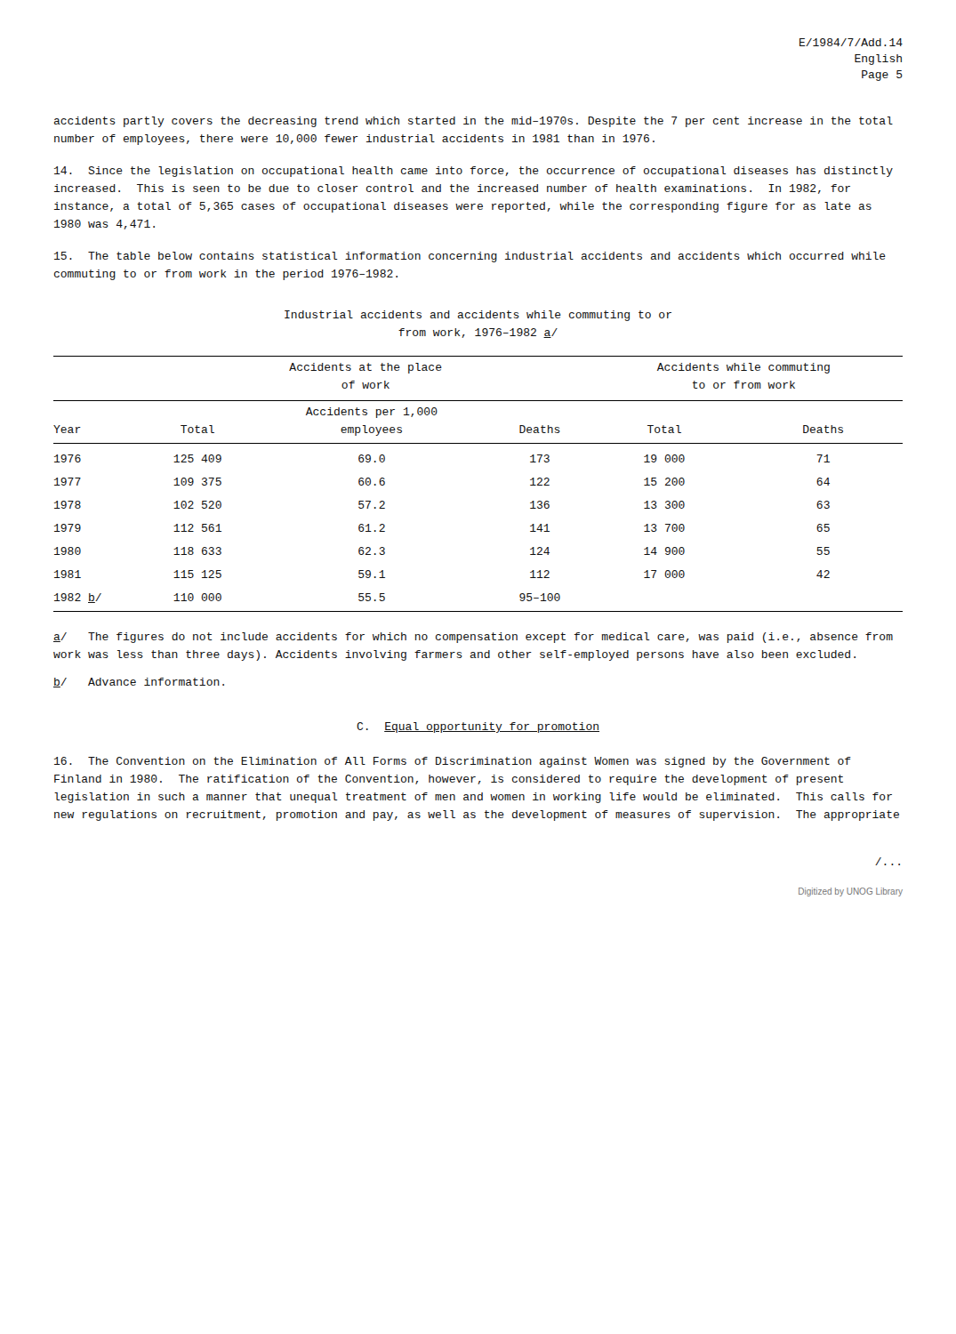E/1984/7/Add.14
English
Page 5
accidents partly covers the decreasing trend which started in the mid–1970s. Despite the 7 per cent increase in the total number of employees, there were 10,000 fewer industrial accidents in 1981 than in 1976.
14. Since the legislation on occupational health came into force, the occurrence of occupational diseases has distinctly increased. This is seen to be due to closer control and the increased number of health examinations. In 1982, for instance, a total of 5,365 cases of occupational diseases were reported, while the corresponding figure for as late as 1980 was 4,471.
15. The table below contains statistical information concerning industrial accidents and accidents which occurred while commuting to or from work in the period 1976–1982.
Industrial accidents and accidents while commuting to or
from work, 1976–1982 a/
| | Accidents at the place of work | Accidents while commuting to or from work |
| --- | --- | --- |
| Year | Total | Accidents per 1,000 employees | Deaths | Total | Deaths |
| 1976 | 125 409 | 69.0 | 173 | 19 000 | 71 |
| 1977 | 109 375 | 60.6 | 122 | 15 200 | 64 |
| 1978 | 102 520 | 57.2 | 136 | 13 300 | 63 |
| 1979 | 112 561 | 61.2 | 141 | 13 700 | 65 |
| 1980 | 118 633 | 62.3 | 124 | 14 900 | 55 |
| 1981 | 115 125 | 59.1 | 112 | 17 000 | 42 |
| 1982 b / | 110 000 | 55.5 | 95–100 | | |
a/ The figures do not include accidents for which no compensation except for medical care, was paid (i.e., absence from work was less than three days). Accidents involving farmers and other self-employed persons have also been excluded.
b/ Advance information.
C. Equal opportunity for promotion
16. The Convention on the Elimination of All Forms of Discrimination against Women was signed by the Government of Finland in 1980. The ratification of the Convention, however, is considered to require the development of present legislation in such a manner that unequal treatment of men and women in working life would be eliminated. This calls for new regulations on recruitment, promotion and pay, as well as the development of measures of supervision. The appropriate
/...
Digitized by UNOG Library